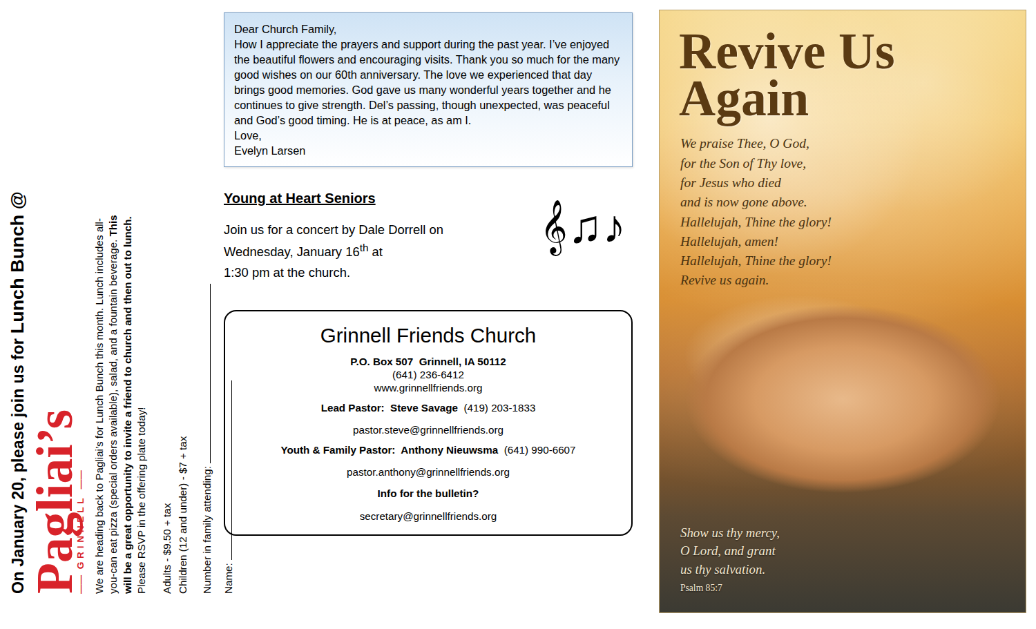On January 20, please join us for Lunch Bunch @
Pagliai’s
—— GRINNELL ——
We are heading back to Pagliai’s for Lunch Bunch this month. Lunch includes all-you-can eat pizza (special orders available), salad, and a fountain beverage. This will be a great opportunity to invite a friend to church and then out to lunch. Please RSVP in the offering plate today!
Adults - $9.50 + tax
Children (12 and under) - $7 + tax
Number in family attending:
Name:
Dear Church Family,
How I appreciate the prayers and support during the past year. I’ve enjoyed the beautiful flowers and encouraging visits. Thank you so much for the many good wishes on our 60th anniversary. The love we experienced that day brings good memories. God gave us many wonderful years together and he continues to give strength. Del’s passing, though unexpected, was peaceful and God’s good timing. He is at peace, as am I.
Love,
Evelyn Larsen
Young at Heart Seniors
𝄞♫♪
Join us for a concert by Dale Dorrell on Wednesday, January 16th at
1:30 pm at the church.
Grinnell Friends Church
P.O. Box 507 Grinnell, IA 50112
(641) 236-6412
www.grinnellfriends.org
Lead Pastor: Steve Savage (419) 203-1833
pastor.steve@grinnellfriends.org
Youth & Family Pastor: Anthony Nieuwsma (641) 990-6607
pastor.anthony@grinnellfriends.org
Info for the bulletin?
secretary@grinnellfriends.org
Revive Us
Again
We praise Thee, O God,
for the Son of Thy love,
for Jesus who died
and is now gone above.
Hallelujah, Thine the glory!
Hallelujah, amen!
Hallelujah, Thine the glory!
Revive us again.
Show us thy mercy,
O Lord, and grant
us thy salvation. Psalm 85:7